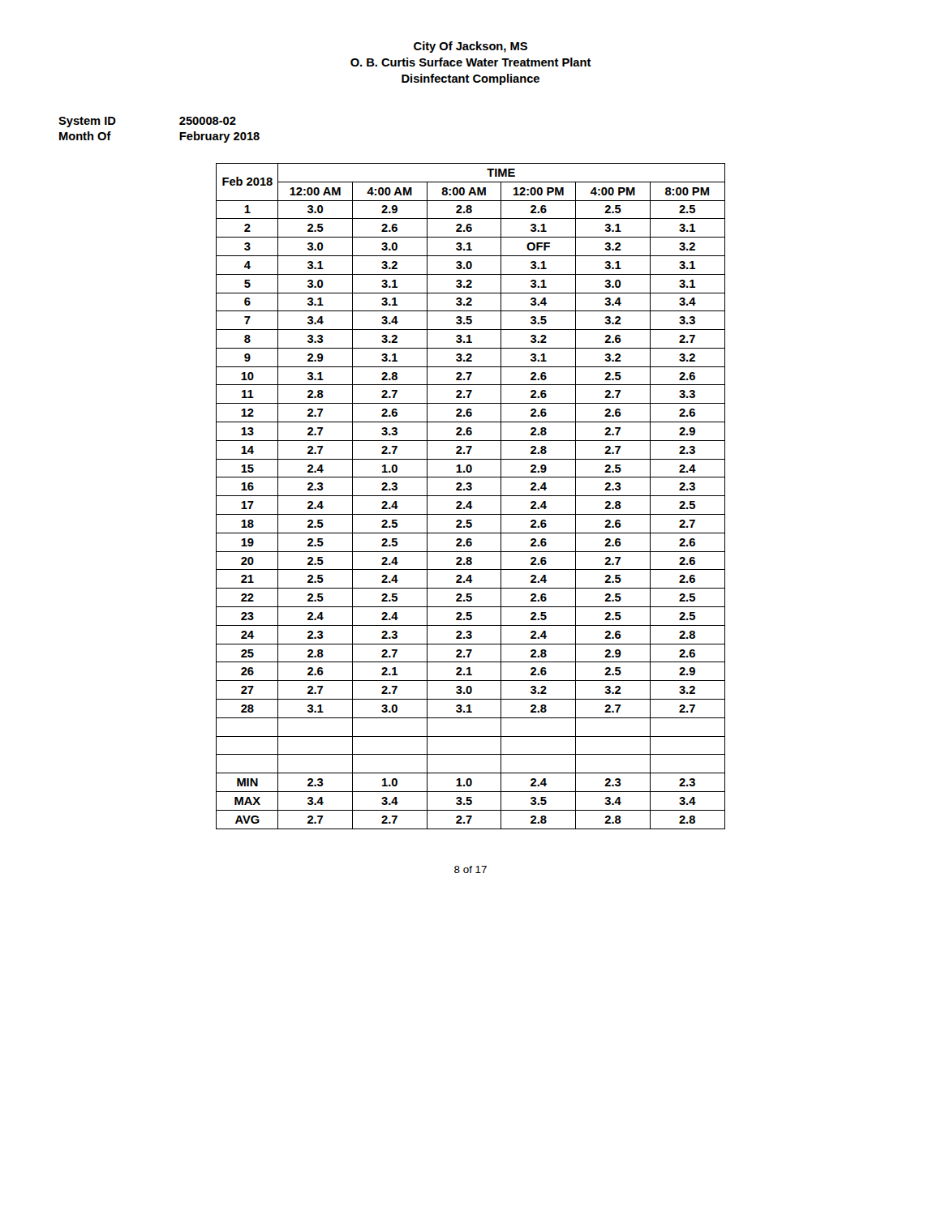City Of Jackson, MS
O. B. Curtis Surface Water Treatment Plant
Disinfectant Compliance
| System ID | 250008-02 |
| Month Of | February 2018 |
| Feb 2018 | TIME |
| --- | --- |
| 12:00 AM | 4:00 AM | 8:00 AM | 12:00 PM | 4:00 PM | 8:00 PM |
| 1 | 3.0 | 2.9 | 2.8 | 2.6 | 2.5 | 2.5 |
| 2 | 2.5 | 2.6 | 2.6 | 3.1 | 3.1 | 3.1 |
| 3 | 3.0 | 3.0 | 3.1 | OFF | 3.2 | 3.2 |
| 4 | 3.1 | 3.2 | 3.0 | 3.1 | 3.1 | 3.1 |
| 5 | 3.0 | 3.1 | 3.2 | 3.1 | 3.0 | 3.1 |
| 6 | 3.1 | 3.1 | 3.2 | 3.4 | 3.4 | 3.4 |
| 7 | 3.4 | 3.4 | 3.5 | 3.5 | 3.2 | 3.3 |
| 8 | 3.3 | 3.2 | 3.1 | 3.2 | 2.6 | 2.7 |
| 9 | 2.9 | 3.1 | 3.2 | 3.1 | 3.2 | 3.2 |
| 10 | 3.1 | 2.8 | 2.7 | 2.6 | 2.5 | 2.6 |
| 11 | 2.8 | 2.7 | 2.7 | 2.6 | 2.7 | 3.3 |
| 12 | 2.7 | 2.6 | 2.6 | 2.6 | 2.6 | 2.6 |
| 13 | 2.7 | 3.3 | 2.6 | 2.8 | 2.7 | 2.9 |
| 14 | 2.7 | 2.7 | 2.7 | 2.8 | 2.7 | 2.3 |
| 15 | 2.4 | 1.0 | 1.0 | 2.9 | 2.5 | 2.4 |
| 16 | 2.3 | 2.3 | 2.3 | 2.4 | 2.3 | 2.3 |
| 17 | 2.4 | 2.4 | 2.4 | 2.4 | 2.8 | 2.5 |
| 18 | 2.5 | 2.5 | 2.5 | 2.6 | 2.6 | 2.7 |
| 19 | 2.5 | 2.5 | 2.6 | 2.6 | 2.6 | 2.6 |
| 20 | 2.5 | 2.4 | 2.8 | 2.6 | 2.7 | 2.6 |
| 21 | 2.5 | 2.4 | 2.4 | 2.4 | 2.5 | 2.6 |
| 22 | 2.5 | 2.5 | 2.5 | 2.6 | 2.5 | 2.5 |
| 23 | 2.4 | 2.4 | 2.5 | 2.5 | 2.5 | 2.5 |
| 24 | 2.3 | 2.3 | 2.3 | 2.4 | 2.6 | 2.8 |
| 25 | 2.8 | 2.7 | 2.7 | 2.8 | 2.9 | 2.6 |
| 26 | 2.6 | 2.1 | 2.1 | 2.6 | 2.5 | 2.9 |
| 27 | 2.7 | 2.7 | 3.0 | 3.2 | 3.2 | 3.2 |
| 28 | 3.1 | 3.0 | 3.1 | 2.8 | 2.7 | 2.7 |
| MIN | 2.3 | 1.0 | 1.0 | 2.4 | 2.3 | 2.3 |
| MAX | 3.4 | 3.4 | 3.5 | 3.5 | 3.4 | 3.4 |
| AVG | 2.7 | 2.7 | 2.7 | 2.8 | 2.8 | 2.8 |
8 of 17